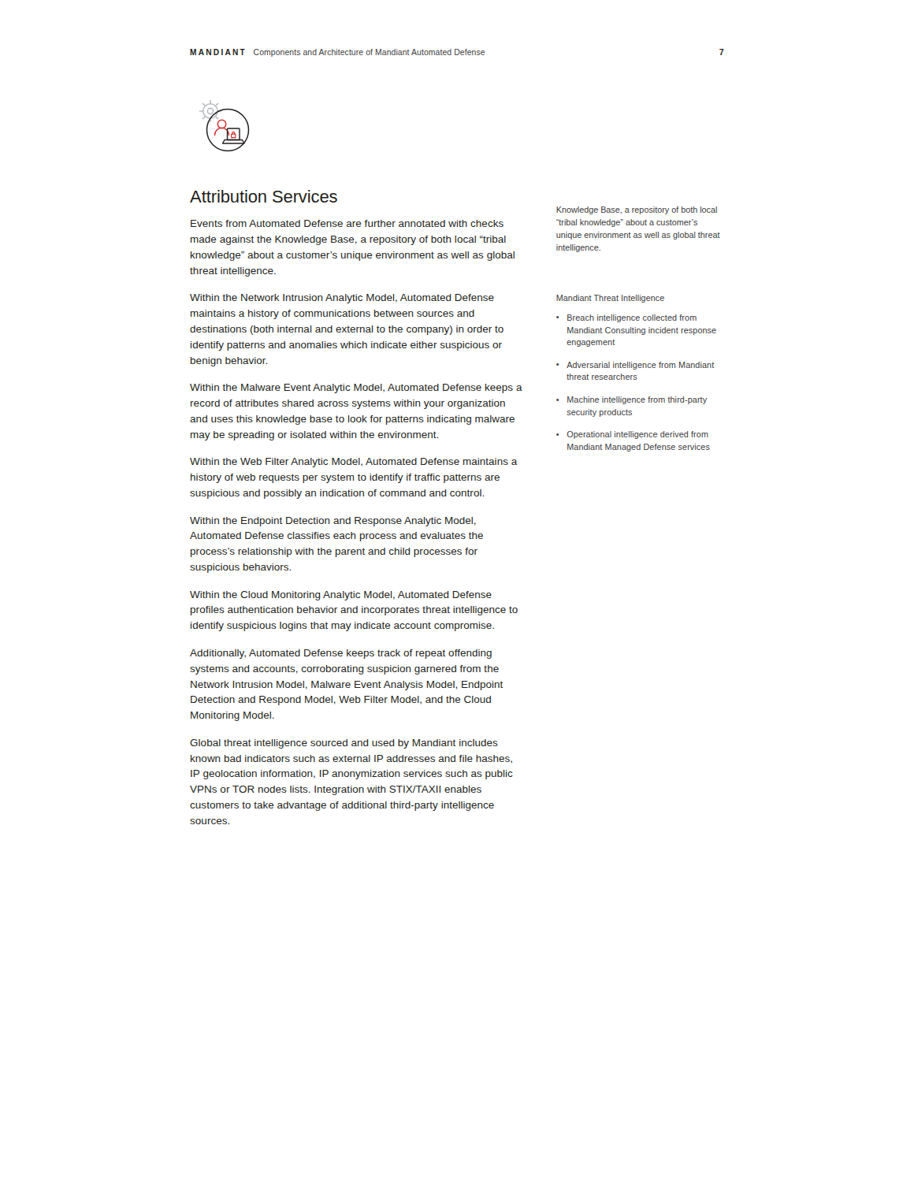Mandiant Components and Architecture of Mandiant Automated Defense
7
Attribution Services
Events from Automated Defense are further annotated with checks made against the Knowledge Base, a repository of both local “tribal knowledge” about a customer’s unique environment as well as global threat intelligence.
Within the Network Intrusion Analytic Model, Automated Defense maintains a history of communications between sources and destinations (both internal and external to the company) in order to identify patterns and anomalies which indicate either suspicious or benign behavior.
Within the Malware Event Analytic Model, Automated Defense keeps a record of attributes shared across systems within your organization and uses this knowledge base to look for patterns indicating malware may be spreading or isolated within the environment.
Within the Web Filter Analytic Model, Automated Defense maintains a history of web requests per system to identify if traffic patterns are suspicious and possibly an indication of command and control.
Within the Endpoint Detection and Response Analytic Model, Automated Defense classifies each process and evaluates the process’s relationship with the parent and child processes for suspicious behaviors.
Within the Cloud Monitoring Analytic Model, Automated Defense profiles authentication behavior and incorporates threat intelligence to identify suspicious logins that may indicate account compromise.
Additionally, Automated Defense keeps track of repeat offending systems and accounts, corroborating suspicion garnered from the Network Intrusion Model, Malware Event Analysis Model, Endpoint Detection and Respond Model, Web Filter Model, and the Cloud Monitoring Model.
Global threat intelligence sourced and used by Mandiant includes known bad indicators such as external IP addresses and file hashes, IP geolocation information, IP anonymization services such as public VPNs or TOR nodes lists. Integration with STIX/TAXII enables customers to take advantage of additional third-party intelligence sources.
Knowledge Base, a repository of both local “tribal knowledge” about a customer’s unique environment as well as global threat intelligence.
Mandiant Threat Intelligence
Breach intelligence collected from Mandiant Consulting incident response engagement
Adversarial intelligence from Mandiant threat researchers
Machine intelligence from third-party security products
Operational intelligence derived from Mandiant Managed Defense services